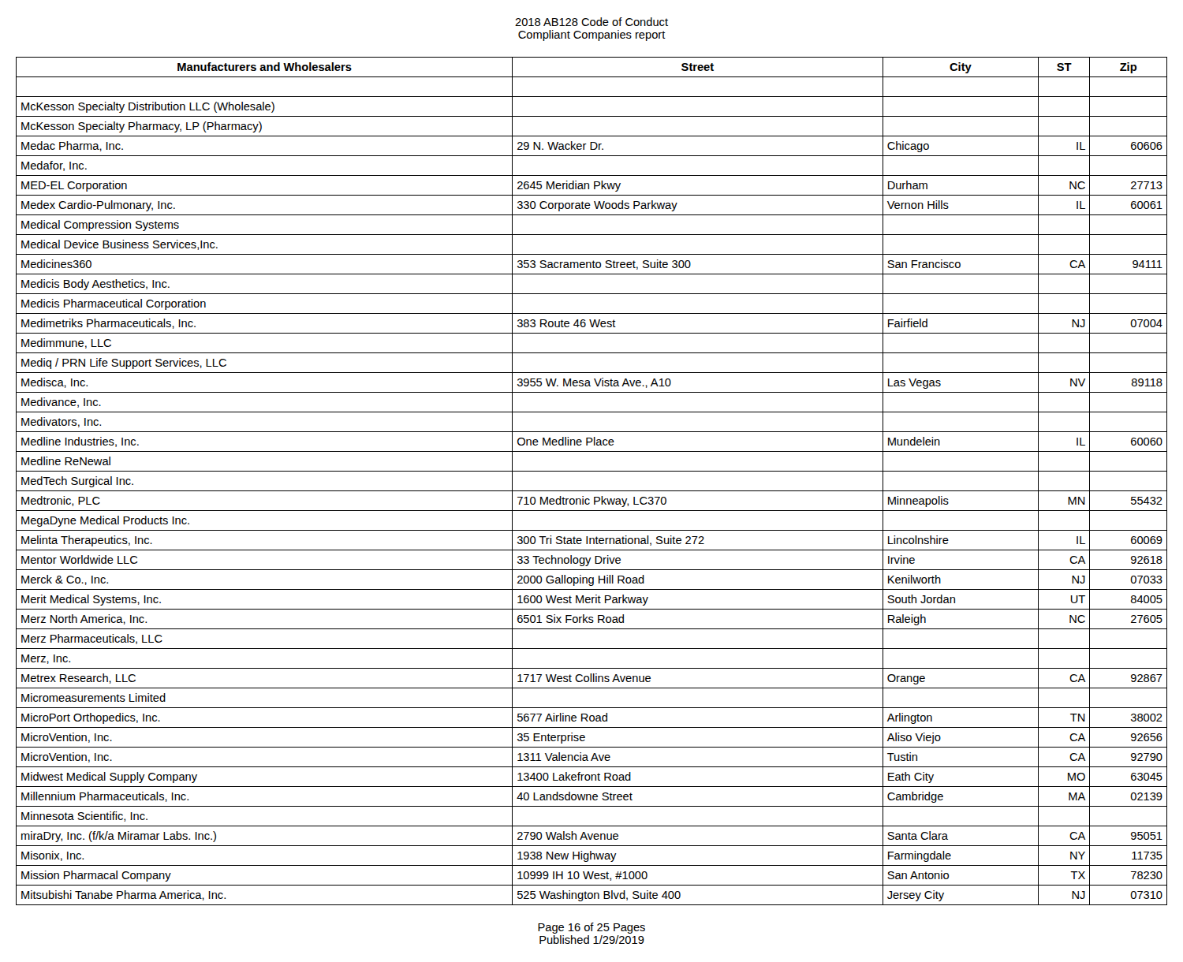2018 AB128 Code of Conduct
Compliant Companies report
| Manufacturers and Wholesalers | Street | City | ST | Zip |
| --- | --- | --- | --- | --- |
| McKesson Specialty Distribution LLC (Wholesale) | | | | |
| McKesson Specialty Pharmacy, LP (Pharmacy) | | | | |
| Medac Pharma, Inc. | 29 N. Wacker Dr. | Chicago | IL | 60606 |
| Medafor, Inc. | | | | |
| MED-EL Corporation | 2645 Meridian Pkwy | Durham | NC | 27713 |
| Medex Cardio-Pulmonary, Inc. | 330 Corporate Woods Parkway | Vernon Hills | IL | 60061 |
| Medical Compression Systems | | | | |
| Medical Device Business Services,Inc. | | | | |
| Medicines360 | 353 Sacramento Street, Suite 300 | San Francisco | CA | 94111 |
| Medicis Body Aesthetics, Inc. | | | | |
| Medicis Pharmaceutical Corporation | | | | |
| Medimetriks Pharmaceuticals, Inc. | 383 Route 46 West | Fairfield | NJ | 07004 |
| Medimmune, LLC | | | | |
| Mediq / PRN Life Support Services, LLC | | | | |
| Medisca, Inc. | 3955 W. Mesa Vista Ave., A10 | Las Vegas | NV | 89118 |
| Medivance, Inc. | | | | |
| Medivators, Inc. | | | | |
| Medline Industries, Inc. | One Medline Place | Mundelein | IL | 60060 |
| Medline ReNewal | | | | |
| MedTech Surgical Inc. | | | | |
| Medtronic, PLC | 710 Medtronic Pkway, LC370 | Minneapolis | MN | 55432 |
| MegaDyne Medical Products Inc. | | | | |
| Melinta Therapeutics, Inc. | 300 Tri State International, Suite 272 | Lincolnshire | IL | 60069 |
| Mentor Worldwide LLC | 33 Technology Drive | Irvine | CA | 92618 |
| Merck & Co., Inc. | 2000 Galloping Hill Road | Kenilworth | NJ | 07033 |
| Merit Medical Systems, Inc. | 1600 West Merit Parkway | South Jordan | UT | 84005 |
| Merz North America, Inc. | 6501 Six Forks Road | Raleigh | NC | 27605 |
| Merz Pharmaceuticals, LLC | | | | |
| Merz, Inc. | | | | |
| Metrex Research, LLC | 1717 West Collins Avenue | Orange | CA | 92867 |
| Micromeasurements Limited | | | | |
| MicroPort Orthopedics, Inc. | 5677 Airline Road | Arlington | TN | 38002 |
| MicroVention, Inc. | 35 Enterprise | Aliso Viejo | CA | 92656 |
| MicroVention, Inc. | 1311 Valencia Ave | Tustin | CA | 92790 |
| Midwest Medical Supply Company | 13400 Lakefront Road | Eath City | MO | 63045 |
| Millennium Pharmaceuticals, Inc. | 40 Landsdowne Street | Cambridge | MA | 02139 |
| Minnesota Scientific, Inc. | | | | |
| miraDry, Inc. (f/k/a Miramar Labs. Inc.) | 2790 Walsh Avenue | Santa Clara | CA | 95051 |
| Misonix, Inc. | 1938 New Highway | Farmingdale | NY | 11735 |
| Mission Pharmacal Company | 10999 IH 10 West, #1000 | San Antonio | TX | 78230 |
| Mitsubishi Tanabe Pharma America, Inc. | 525 Washington Blvd, Suite 400 | Jersey City | NJ | 07310 |
Page 16 of 25 Pages
Published 1/29/2019